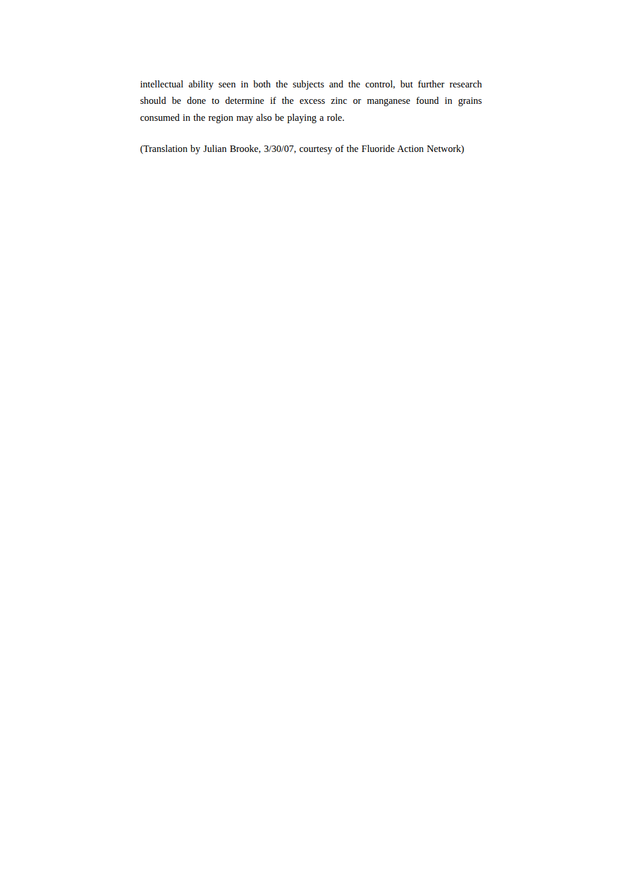intellectual ability seen in both the subjects and the control, but further research should be done to determine if the excess zinc or manganese found in grains consumed in the region may also be playing a role.
(Translation by Julian Brooke, 3/30/07, courtesy of the Fluoride Action Network)